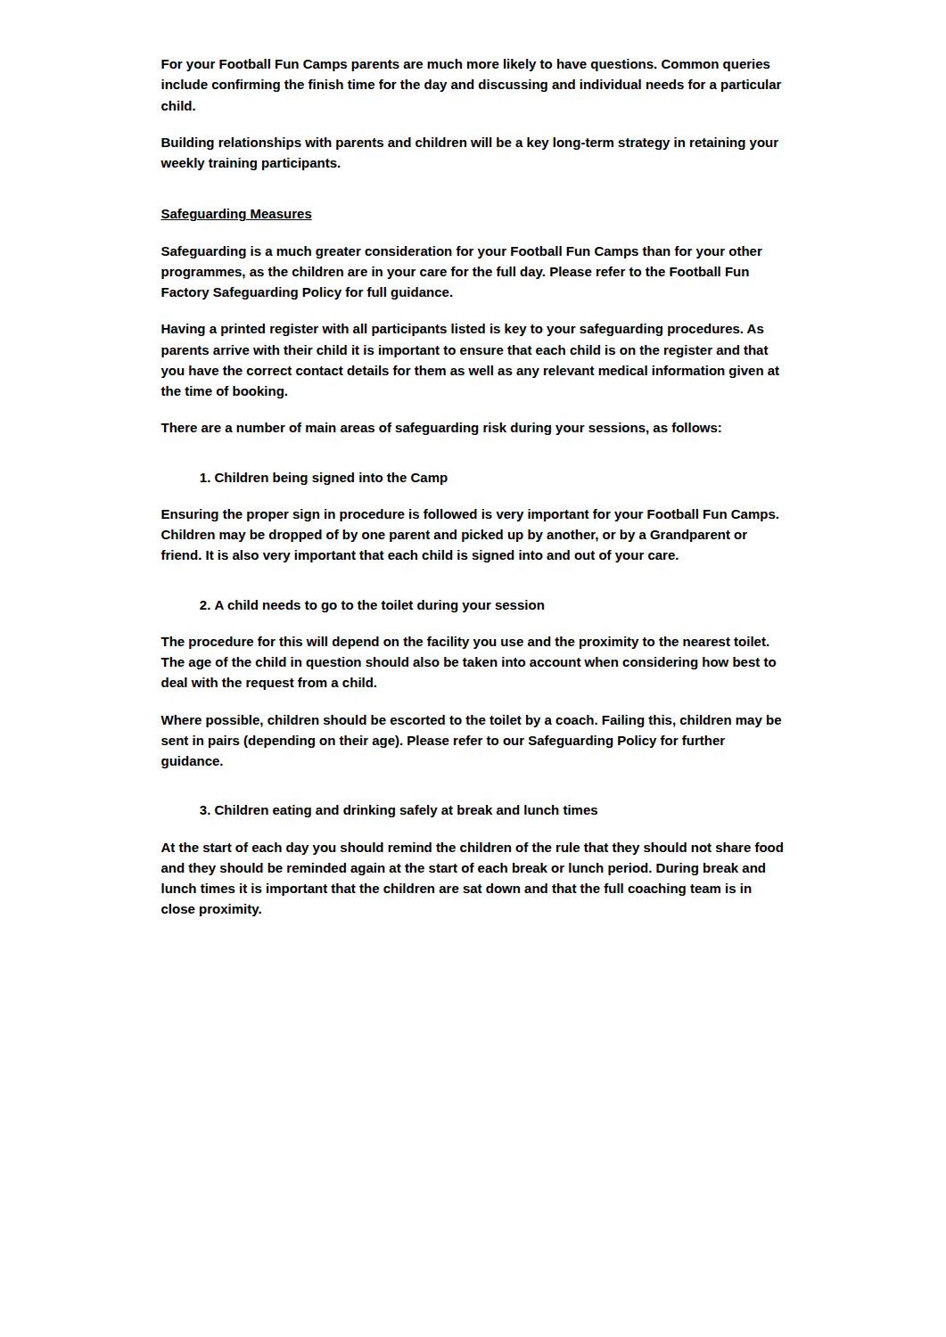For your Football Fun Camps parents are much more likely to have questions. Common queries include confirming the finish time for the day and discussing and individual needs for a particular child.
Building relationships with parents and children will be a key long-term strategy in retaining your weekly training participants.
Safeguarding Measures
Safeguarding is a much greater consideration for your Football Fun Camps than for your other programmes, as the children are in your care for the full day. Please refer to the Football Fun Factory Safeguarding Policy for full guidance.
Having a printed register with all participants listed is key to your safeguarding procedures. As parents arrive with their child it is important to ensure that each child is on the register and that you have the correct contact details for them as well as any relevant medical information given at the time of booking.
There are a number of main areas of safeguarding risk during your sessions, as follows:
Children being signed into the Camp
Ensuring the proper sign in procedure is followed is very important for your Football Fun Camps. Children may be dropped of by one parent and picked up by another, or by a Grandparent or friend. It is also very important that each child is signed into and out of your care.
A child needs to go to the toilet during your session
The procedure for this will depend on the facility you use and the proximity to the nearest toilet. The age of the child in question should also be taken into account when considering how best to deal with the request from a child.
Where possible, children should be escorted to the toilet by a coach. Failing this, children may be sent in pairs (depending on their age). Please refer to our Safeguarding Policy for further guidance.
Children eating and drinking safely at break and lunch times
At the start of each day you should remind the children of the rule that they should not share food and they should be reminded again at the start of each break or lunch period. During break and lunch times it is important that the children are sat down and that the full coaching team is in close proximity.